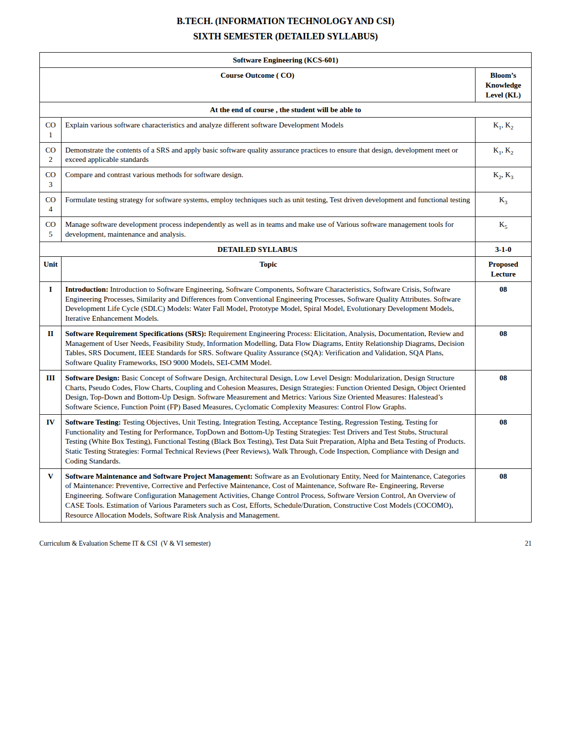B.TECH. (INFORMATION TECHNOLOGY AND CSI)
SIXTH SEMESTER (DETAILED SYLLABUS)
| Software Engineering (KCS-601) |
| Course Outcome ( CO) | Bloom’s Knowledge Level (KL) |
| At the end of course , the student will be able to |
| CO 1 | Explain various software characteristics and analyze different software Development Models | K 1 , K 2 |
| CO 2 | Demonstrate the contents of a SRS and apply basic software quality assurance practices to ensure that design, development meet or exceed applicable standards | K 1 , K 2 |
| CO 3 | Compare and contrast various methods for software design. | K 2 , K 3 |
| CO 4 | Formulate testing strategy for software systems, employ techniques such as unit testing, Test driven development and functional testing | K 3 |
| CO 5 | Manage software development process independently as well as in teams and make use of Various software management tools for development, maintenance and analysis. | K 5 |
| DETAILED SYLLABUS | 3-1-0 |
| Unit | Topic | Proposed Lecture |
| I | Introduction: Introduction to Software Engineering, Software Components, Software Characteristics, Software Crisis, Software Engineering Processes, Similarity and Differences from Conventional Engineering Processes, Software Quality Attributes. Software Development Life Cycle (SDLC) Models: Water Fall Model, Prototype Model, Spiral Model, Evolutionary Development Models, Iterative Enhancement Models. | 08 |
| II | Software Requirement Specifications (SRS): Requirement Engineering Process: Elicitation, Analysis, Documentation, Review and Management of User Needs, Feasibility Study, Information Modelling, Data Flow Diagrams, Entity Relationship Diagrams, Decision Tables, SRS Document, IEEE Standards for SRS. Software Quality Assurance (SQA): Verification and Validation, SQA Plans, Software Quality Frameworks, ISO 9000 Models, SEI-CMM Model. | 08 |
| III | Software Design: Basic Concept of Software Design, Architectural Design, Low Level Design: Modularization, Design Structure Charts, Pseudo Codes, Flow Charts, Coupling and Cohesion Measures, Design Strategies: Function Oriented Design, Object Oriented Design, Top-Down and Bottom-Up Design. Software Measurement and Metrics: Various Size Oriented Measures: Halestead’s Software Science, Function Point (FP) Based Measures, Cyclomatic Complexity Measures: Control Flow Graphs. | 08 |
| IV | Software Testing: Testing Objectives, Unit Testing, Integration Testing, Acceptance Testing, Regression Testing, Testing for Functionality and Testing for Performance, TopDown and Bottom-Up Testing Strategies: Test Drivers and Test Stubs, Structural Testing (White Box Testing), Functional Testing (Black Box Testing), Test Data Suit Preparation, Alpha and Beta Testing of Products. Static Testing Strategies: Formal Technical Reviews (Peer Reviews), Walk Through, Code Inspection, Compliance with Design and Coding Standards. | 08 |
| V | Software Maintenance and Software Project Management: Software as an Evolutionary Entity, Need for Maintenance, Categories of Maintenance: Preventive, Corrective and Perfective Maintenance, Cost of Maintenance, Software Re- Engineering, Reverse Engineering. Software Configuration Management Activities, Change Control Process, Software Version Control, An Overview of CASE Tools. Estimation of Various Parameters such as Cost, Efforts, Schedule/Duration, Constructive Cost Models (COCOMO), Resource Allocation Models, Software Risk Analysis and Management. | 08 |
Curriculum & Evaluation Scheme IT & CSI (V & VI semester) 21